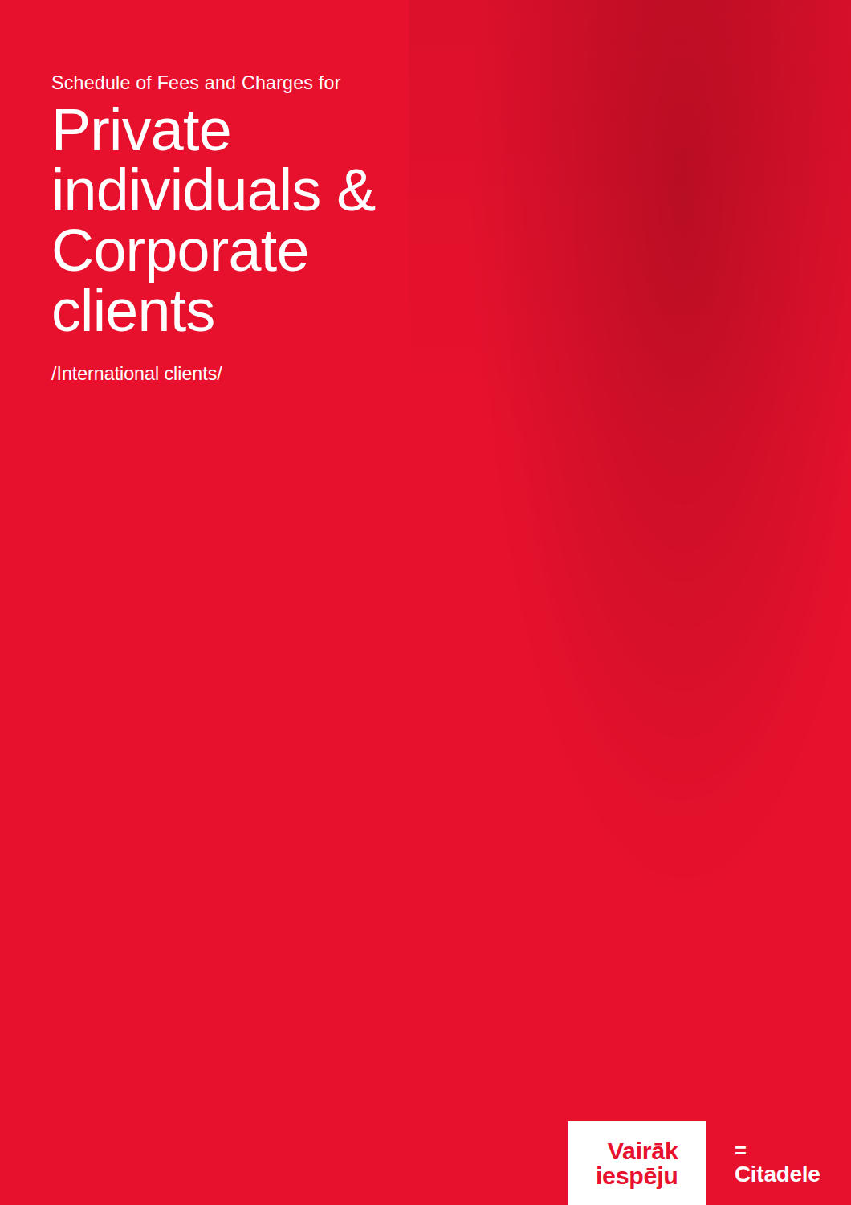Schedule of Fees and Charges for
Private individuals & Corporate clients
/International clients/
Vairāk iespēju
= Citadele